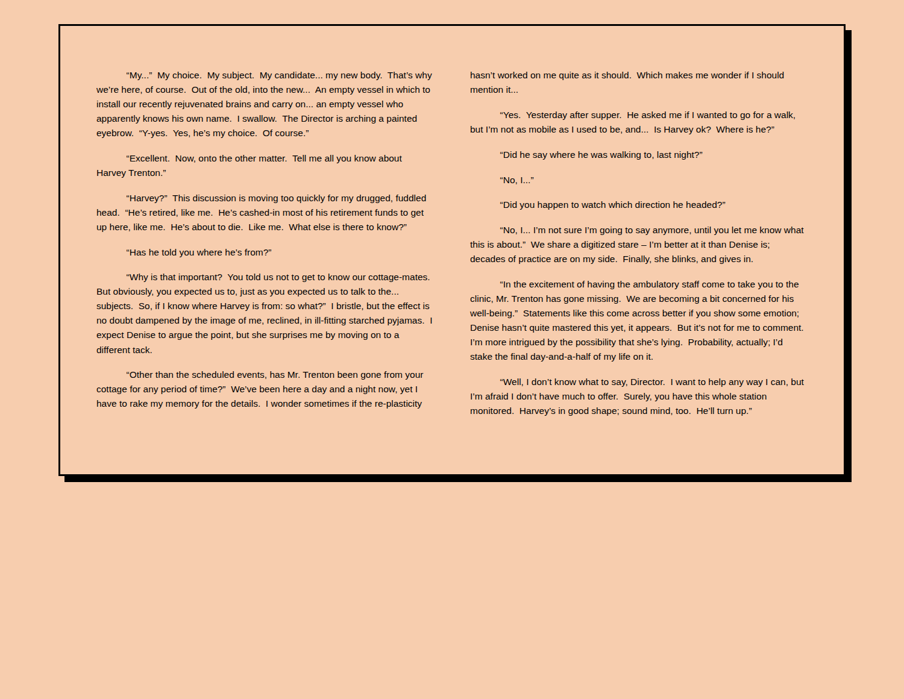“My...” My choice. My subject. My candidate... my new body. That’s why we’re here, of course. Out of the old, into the new... An empty vessel in which to install our recently rejuvenated brains and carry on... an empty vessel who apparently knows his own name. I swallow. The Director is arching a painted eyebrow. “Y-yes. Yes, he’s my choice. Of course.”
“Excellent. Now, onto the other matter. Tell me all you know about Harvey Trenton.”
“Harvey?” This discussion is moving too quickly for my drugged, fuddled head. “He’s retired, like me. He’s cashed-in most of his retirement funds to get up here, like me. He’s about to die. Like me. What else is there to know?”
“Has he told you where he’s from?”
“Why is that important? You told us not to get to know our cottage-mates. But obviously, you expected us to, just as you expected us to talk to the... subjects. So, if I know where Harvey is from: so what?” I bristle, but the effect is no doubt dampened by the image of me, reclined, in ill-fitting starched pyjamas. I expect Denise to argue the point, but she surprises me by moving on to a different tack.
“Other than the scheduled events, has Mr. Trenton been gone from your cottage for any period of time?” We’ve been here a day and a night now, yet I have to rake my memory for the details. I wonder sometimes if the re-plasticity hasn’t worked on me quite as it should. Which makes me wonder if I should mention it...
“Yes. Yesterday after supper. He asked me if I wanted to go for a walk, but I’m not as mobile as I used to be, and... Is Harvey ok? Where is he?”
“Did he say where he was walking to, last night?”
“No, I...”
“Did you happen to watch which direction he headed?”
“No, I... I’m not sure I’m going to say anymore, until you let me know what this is about.” We share a digitized stare – I’m better at it than Denise is; decades of practice are on my side. Finally, she blinks, and gives in.
“In the excitement of having the ambulatory staff come to take you to the clinic, Mr. Trenton has gone missing. We are becoming a bit concerned for his well-being.” Statements like this come across better if you show some emotion; Denise hasn’t quite mastered this yet, it appears. But it’s not for me to comment. I’m more intrigued by the possibility that she’s lying. Probability, actually; I’d stake the final day-and-a-half of my life on it.
“Well, I don’t know what to say, Director. I want to help any way I can, but I’m afraid I don’t have much to offer. Surely, you have this whole station monitored. Harvey’s in good shape; sound mind, too. He’ll turn up.”